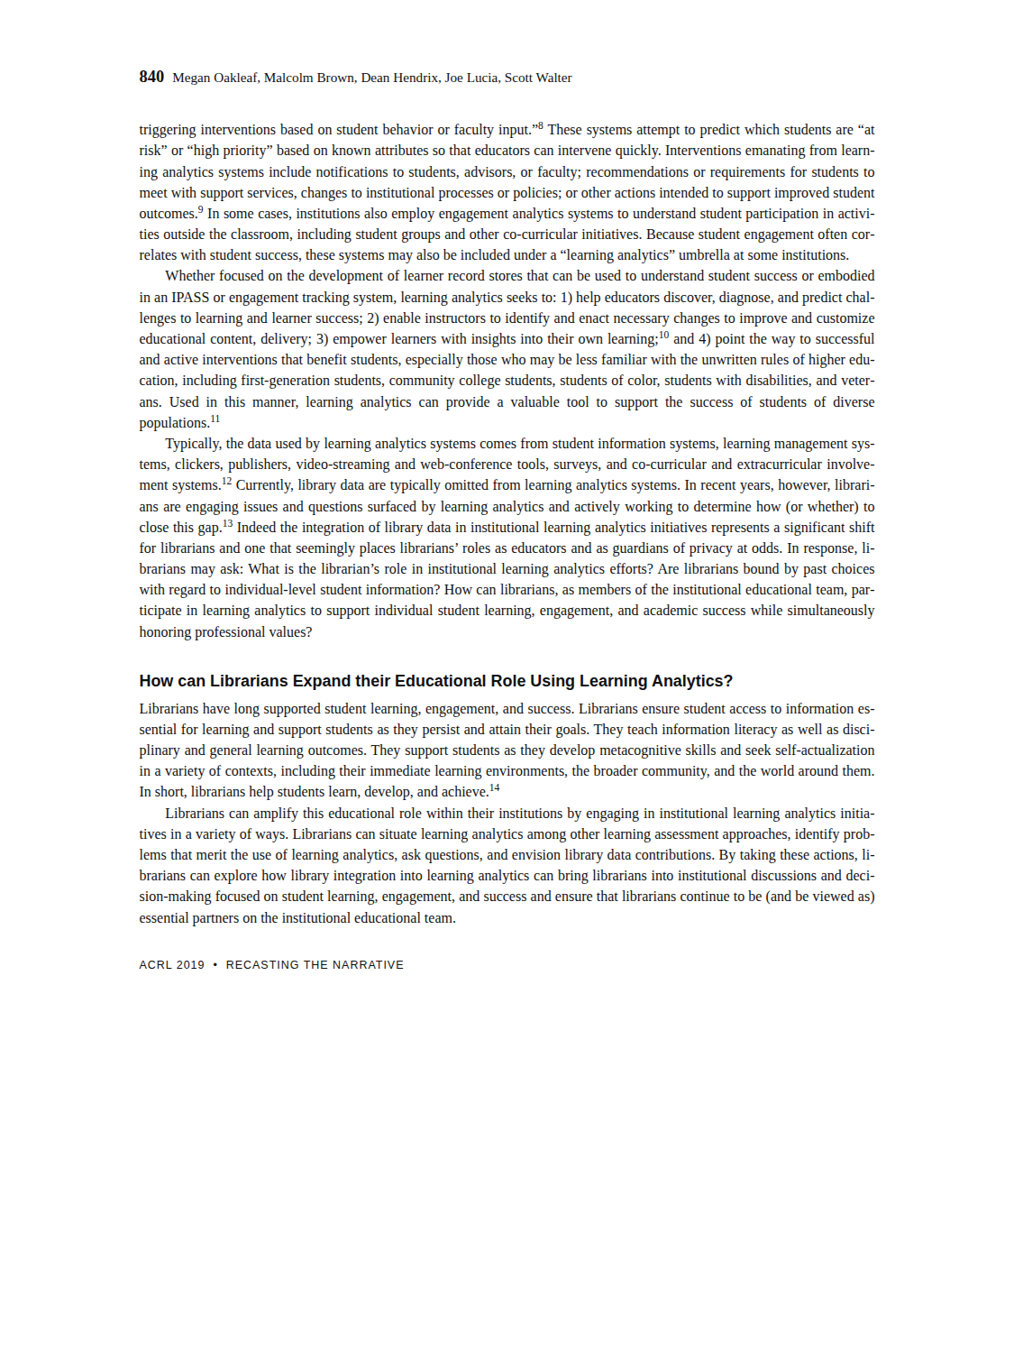840 Megan Oakleaf, Malcolm Brown, Dean Hendrix, Joe Lucia, Scott Walter
triggering interventions based on student behavior or faculty input.”8 These systems attempt to predict which students are “at risk” or “high priority” based on known attributes so that educators can intervene quickly. Interventions emanating from learning analytics systems include notifications to students, advisors, or faculty; recommendations or requirements for students to meet with support services, changes to institutional processes or policies; or other actions intended to support improved student outcomes.9 In some cases, institutions also employ engagement analytics systems to understand student participation in activities outside the classroom, including student groups and other co-curricular initiatives. Because student engagement often correlates with student success, these systems may also be included under a “learning analytics” umbrella at some institutions.
Whether focused on the development of learner record stores that can be used to understand student success or embodied in an IPASS or engagement tracking system, learning analytics seeks to: 1) help educators discover, diagnose, and predict challenges to learning and learner success; 2) enable instructors to identify and enact necessary changes to improve and customize educational content, delivery; 3) empower learners with insights into their own learning;10 and 4) point the way to successful and active interventions that benefit students, especially those who may be less familiar with the unwritten rules of higher education, including first-generation students, community college students, students of color, students with disabilities, and veterans. Used in this manner, learning analytics can provide a valuable tool to support the success of students of diverse populations.11
Typically, the data used by learning analytics systems comes from student information systems, learning management systems, clickers, publishers, video-streaming and web-conference tools, surveys, and co-curricular and extracurricular involvement systems.12 Currently, library data are typically omitted from learning analytics systems. In recent years, however, librarians are engaging issues and questions surfaced by learning analytics and actively working to determine how (or whether) to close this gap.13 Indeed the integration of library data in institutional learning analytics initiatives represents a significant shift for librarians and one that seemingly places librarians’ roles as educators and as guardians of privacy at odds. In response, librarians may ask: What is the librarian’s role in institutional learning analytics efforts? Are librarians bound by past choices with regard to individual-level student information? How can librarians, as members of the institutional educational team, participate in learning analytics to support individual student learning, engagement, and academic success while simultaneously honoring professional values?
How can Librarians Expand their Educational Role Using Learning Analytics?
Librarians have long supported student learning, engagement, and success. Librarians ensure student access to information essential for learning and support students as they persist and attain their goals. They teach information literacy as well as disciplinary and general learning outcomes. They support students as they develop metacognitive skills and seek self-actualization in a variety of contexts, including their immediate learning environments, the broader community, and the world around them. In short, librarians help students learn, develop, and achieve.14
Librarians can amplify this educational role within their institutions by engaging in institutional learning analytics initiatives in a variety of ways. Librarians can situate learning analytics among other learning assessment approaches, identify problems that merit the use of learning analytics, ask questions, and envision library data contributions. By taking these actions, librarians can explore how library integration into learning analytics can bring librarians into institutional discussions and decision-making focused on student learning, engagement, and success and ensure that librarians continue to be (and be viewed as) essential partners on the institutional educational team.
ACRL 2019 • Recasting the Narrative